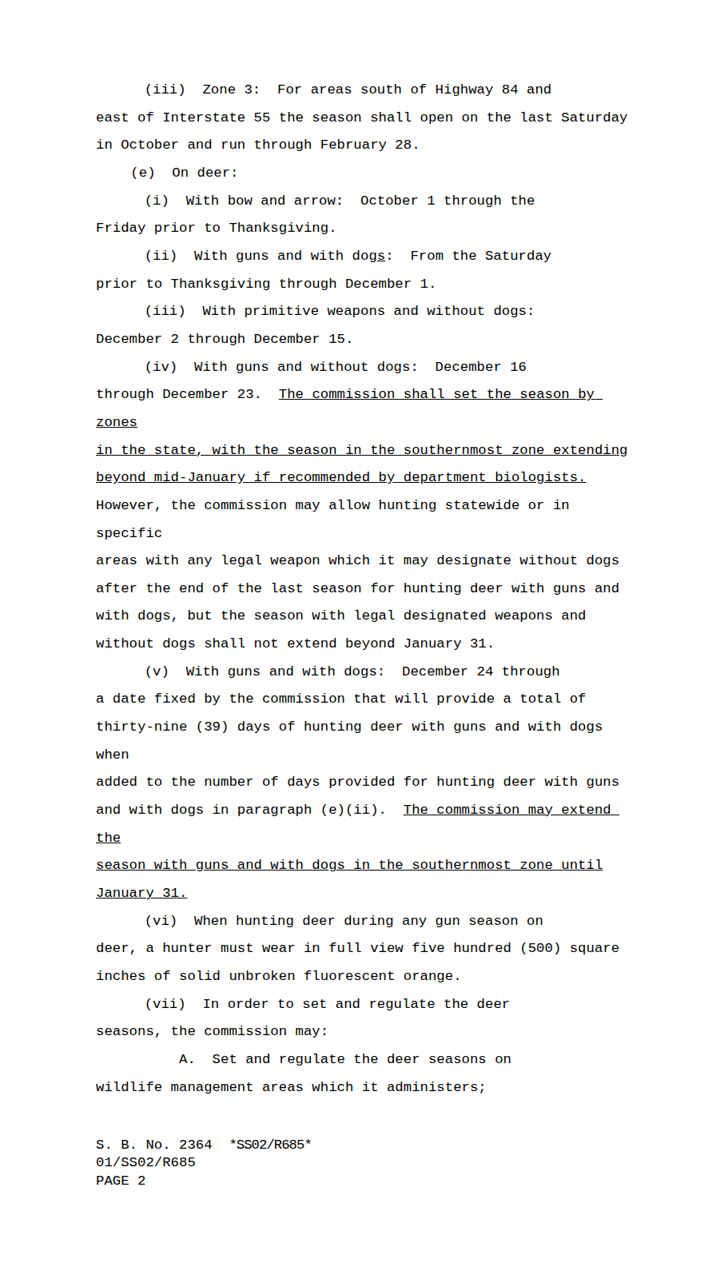(iii) Zone 3: For areas south of Highway 84 and
east of Interstate 55 the season shall open on the last Saturday
in October and run through February 28.
(e) On deer:
(i) With bow and arrow: October 1 through the
Friday prior to Thanksgiving.
(ii) With guns and with dogs: From the Saturday
prior to Thanksgiving through December 1.
(iii) With primitive weapons and without dogs:
December 2 through December 15.
(iv) With guns and without dogs: December 16
through December 23. The commission shall set the season by zones
in the state, with the season in the southernmost zone extending
beyond mid-January if recommended by department biologists.
However, the commission may allow hunting statewide or in specific
areas with any legal weapon which it may designate without dogs
after the end of the last season for hunting deer with guns and
with dogs, but the season with legal designated weapons and
without dogs shall not extend beyond January 31.
(v) With guns and with dogs: December 24 through
a date fixed by the commission that will provide a total of
thirty-nine (39) days of hunting deer with guns and with dogs when
added to the number of days provided for hunting deer with guns
and with dogs in paragraph (e)(ii). The commission may extend the
season with guns and with dogs in the southernmost zone until
January 31.
(vi) When hunting deer during any gun season on
deer, a hunter must wear in full view five hundred (500) square
inches of solid unbroken fluorescent orange.
(vii) In order to set and regulate the deer
seasons, the commission may:
A. Set and regulate the deer seasons on
wildlife management areas which it administers;
S. B. No. 2364 *SS02/R685*
01/SS02/R685
PAGE 2